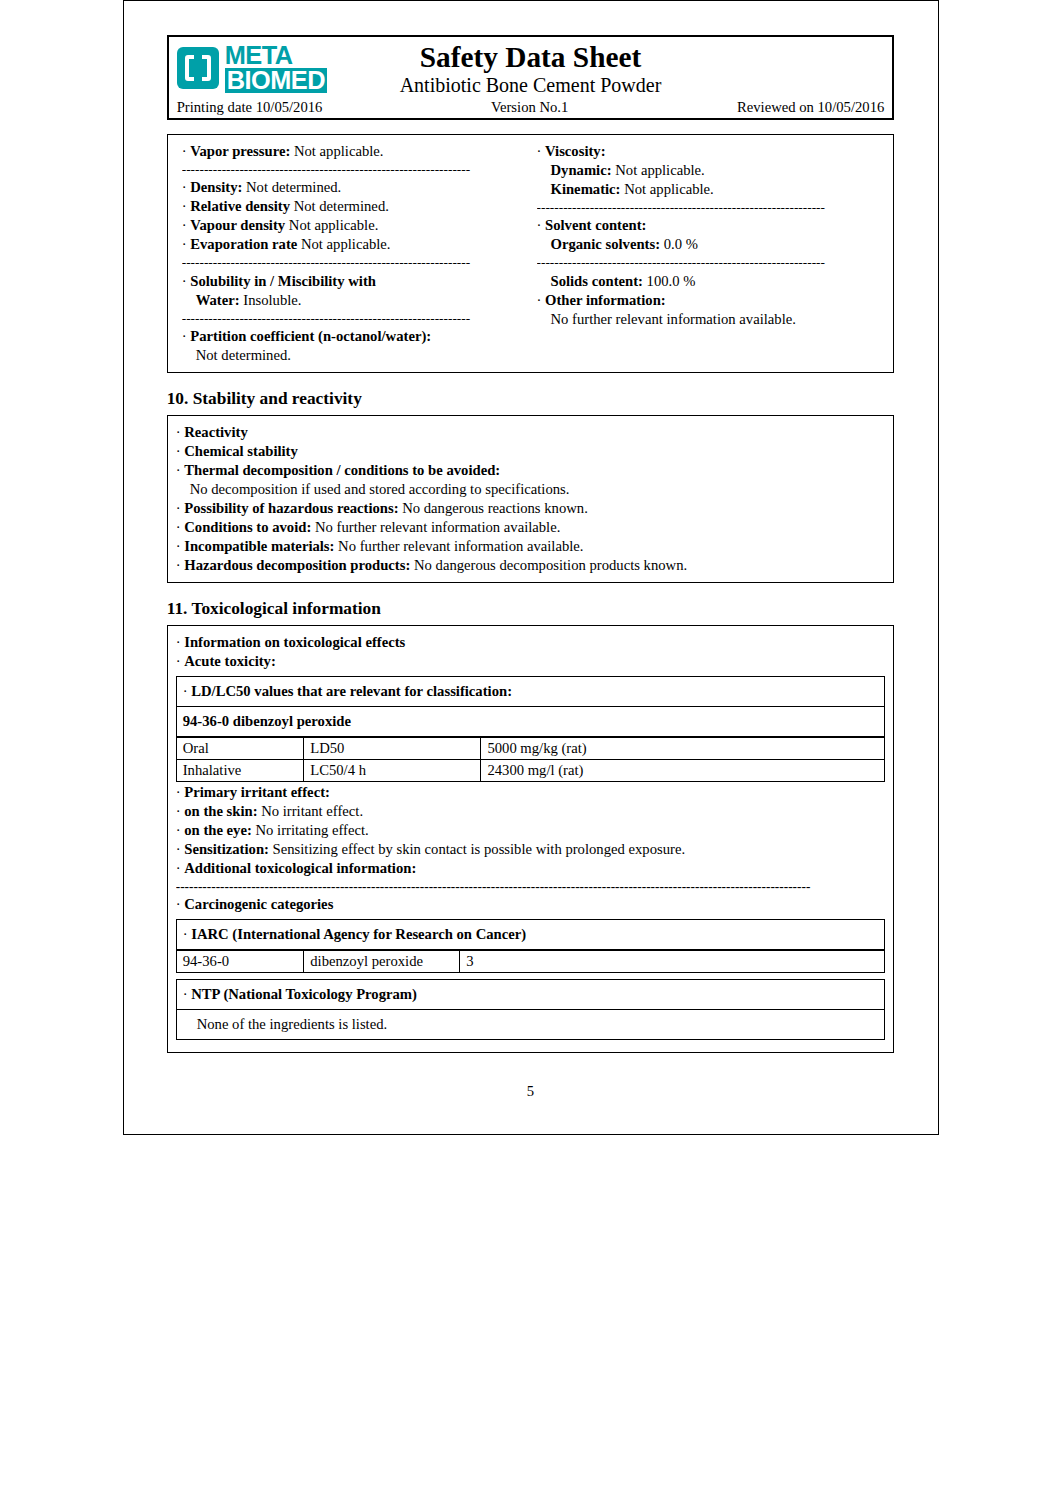META
BIOMED
Safety Data Sheet
Antibiotic Bone Cement Powder
Printing date 10/05/2016 Version No.1 Reviewed on 10/05/2016
· Vapor pressure: Not applicable.
-----------------------------------------------------------------
· Density: Not determined.
· Relative density Not determined.
· Vapour density Not applicable.
· Evaporation rate Not applicable.
-----------------------------------------------------------------
· Solubility in / Miscibility with
Water: Insoluble.
-----------------------------------------------------------------
· Partition coefficient (n-octanol/water):
Not determined.
· Viscosity:
Dynamic: Not applicable.
Kinematic: Not applicable.
-----------------------------------------------------------------
· Solvent content:
Organic solvents: 0.0 %
-----------------------------------------------------------------
Solids content: 100.0 %
· Other information:
No further relevant information available.
10. Stability and reactivity
· Reactivity
· Chemical stability
· Thermal decomposition / conditions to be avoided:
No decomposition if used and stored according to specifications.
· Possibility of hazardous reactions: No dangerous reactions known.
· Conditions to avoid: No further relevant information available.
· Incompatible materials: No further relevant information available.
· Hazardous decomposition products: No dangerous decomposition products known.
11. Toxicological information
· Information on toxicological effects
· Acute toxicity:
· LD/LC50 values that are relevant for classification:
94-36-0 dibenzoyl peroxide
| Oral | LD50 | 5000 mg/kg (rat) |
| Inhalative | LC50/4 h | 24300 mg/l (rat) |
· Primary irritant effect:
· on the skin: No irritant effect.
· on the eye: No irritating effect.
· Sensitization: Sensitizing effect by skin contact is possible with prolonged exposure.
· Additional toxicological information:
-----------------------------------------------------------------------------------------------------------------------------------------------
· Carcinogenic categories
· IARC (International Agency for Research on Cancer)
| 94-36-0 | dibenzoyl peroxide | 3 |
· NTP (National Toxicology Program)
None of the ingredients is listed.
5